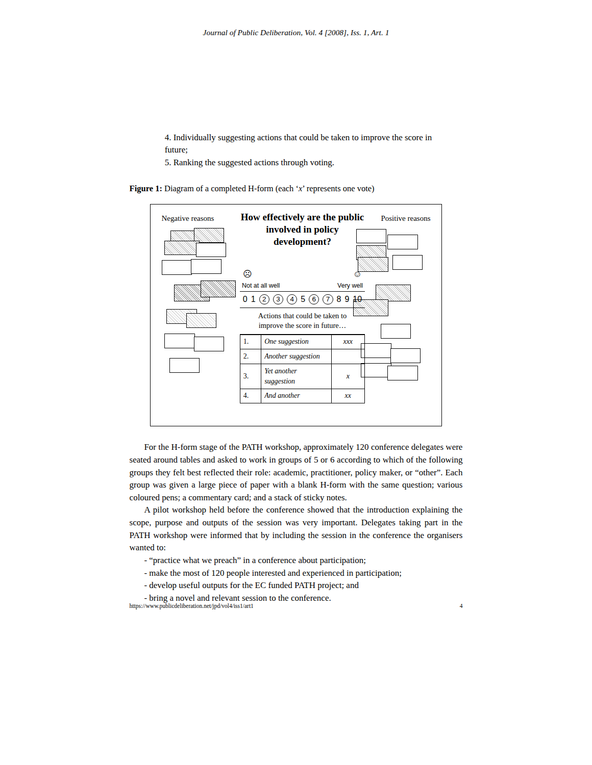Journal of Public Deliberation, Vol. 4 [2008], Iss. 1, Art. 1
4. Individually suggesting actions that could be taken to improve the score in future;
5. Ranking the suggested actions through voting.
Figure 1: Diagram of a completed H-form (each ‘x’ represents one vote)
Negative reasons
Positive reasons
How effectively are the public involved in policy development?
☹ ☺
Not at all well Very well
0 1 2 3 4 5 6 7 8 9 10
Actions that could be taken to
improve the score in future…
| 1. | One suggestion | xxx |
| 2. | Another suggestion | |
| 3. | Yet another suggestion | x |
| 4. | And another | xx |
For the H-form stage of the PATH workshop, approximately 120 conference delegates were seated around tables and asked to work in groups of 5 or 6 according to which of the following groups they felt best reflected their role: academic, practitioner, policy maker, or “other”. Each group was given a large piece of paper with a blank H-form with the same question; various coloured pens; a commentary card; and a stack of sticky notes.
A pilot workshop held before the conference showed that the introduction explaining the scope, purpose and outputs of the session was very important. Delegates taking part in the PATH workshop were informed that by including the session in the conference the organisers wanted to:
- “practice what we preach” in a conference about participation;
- make the most of 120 people interested and experienced in participation;
- develop useful outputs for the EC funded PATH project; and
- bring a novel and relevant session to the conference.
https://www.publicdeliberation.net/jpd/vol4/iss1/art1 4